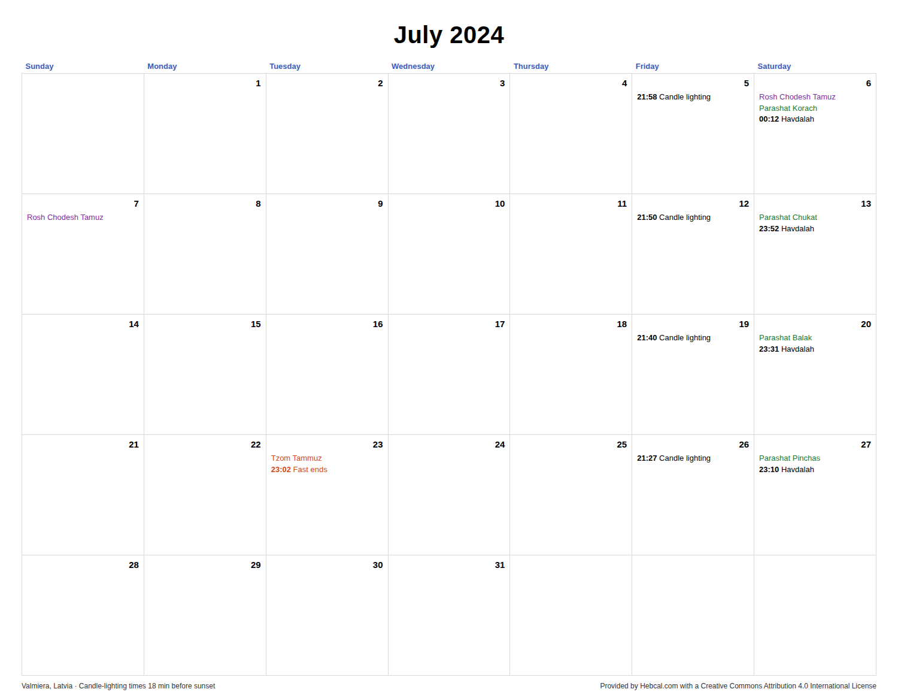July 2024
| Sunday | Monday | Tuesday | Wednesday | Thursday | Friday | Saturday |
| --- | --- | --- | --- | --- | --- | --- |
| | 1 | 2 | 3 | 4 | 5 21:58 Candle lighting | 6 Rosh Chodesh Tamuz Parashat Korach 00:12 Havdalah |
| 7 Rosh Chodesh Tamuz | 8 | 9 | 10 | 11 | 12 21:50 Candle lighting | 13 Parashat Chukat 23:52 Havdalah |
| 14 | 15 | 16 | 17 | 18 | 19 21:40 Candle lighting | 20 Parashat Balak 23:31 Havdalah |
| 21 | 22 | 23 Tzom Tammuz 23:02 Fast ends | 24 | 25 | 26 21:27 Candle lighting | 27 Parashat Pinchas 23:10 Havdalah |
| 28 | 29 | 30 | 31 | | | |
Valmiera, Latvia · Candle-lighting times 18 min before sunset
Provided by Hebcal.com with a Creative Commons Attribution 4.0 International License